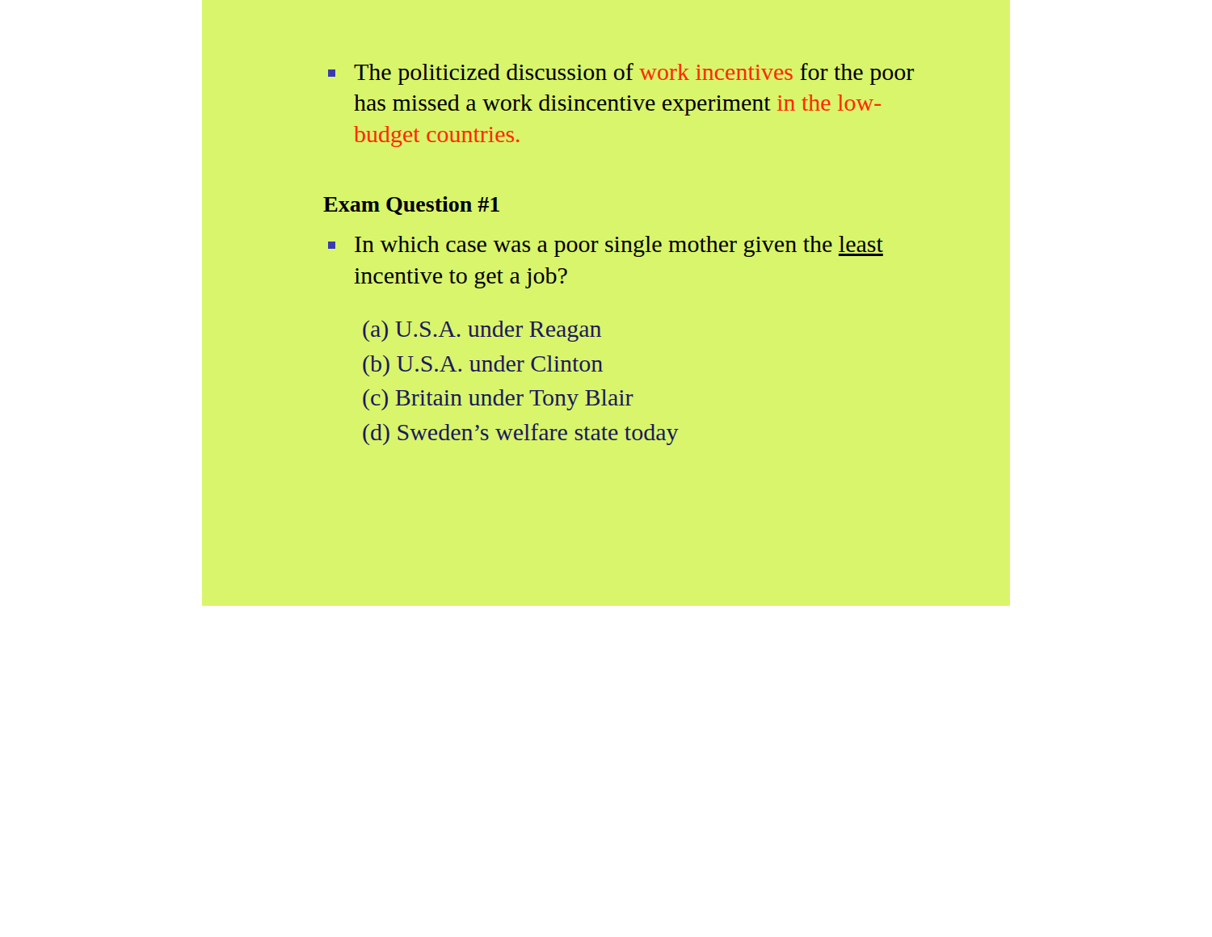The politicized discussion of work incentives for the poor has missed a work disincentive experiment in the low-budget countries.
Exam Question #1
In which case was a poor single mother given the least incentive to get a job?
(a) U.S.A. under Reagan
(b) U.S.A. under Clinton
(c) Britain under Tony Blair
(d) Sweden’s welfare state today